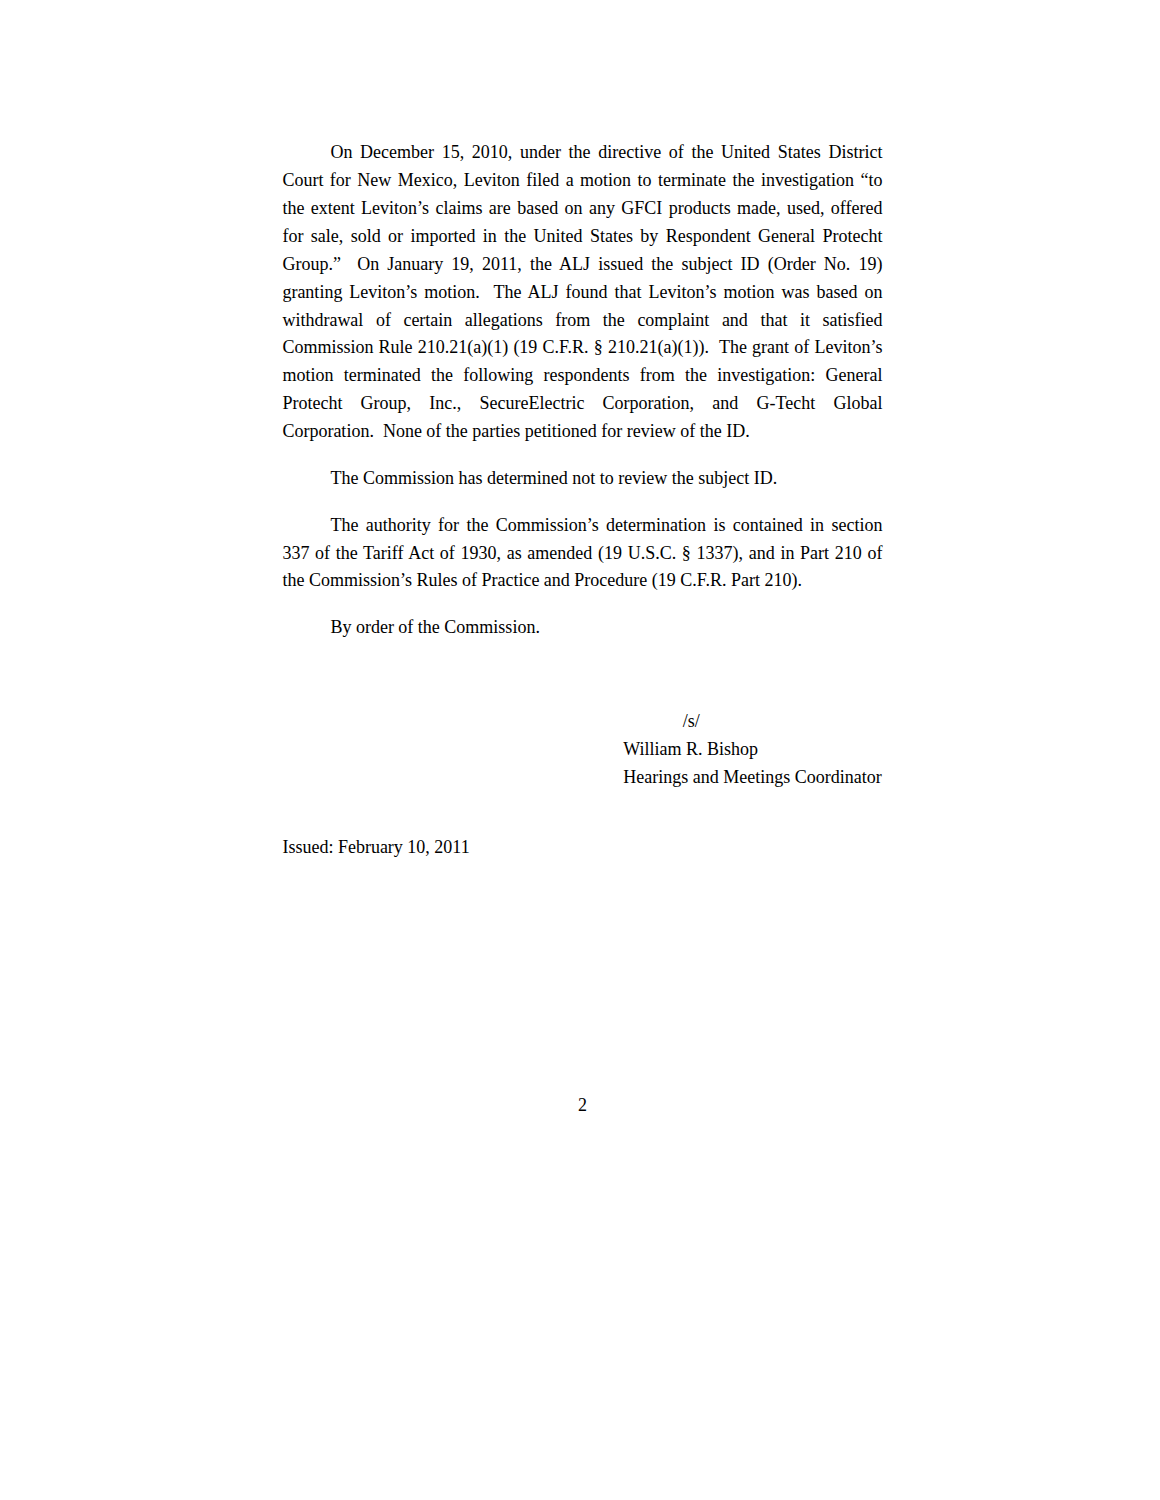On December 15, 2010, under the directive of the United States District Court for New Mexico, Leviton filed a motion to terminate the investigation “to the extent Leviton’s claims are based on any GFCI products made, used, offered for sale, sold or imported in the United States by Respondent General Protecht Group.” On January 19, 2011, the ALJ issued the subject ID (Order No. 19) granting Leviton’s motion. The ALJ found that Leviton’s motion was based on withdrawal of certain allegations from the complaint and that it satisfied Commission Rule 210.21(a)(1) (19 C.F.R. § 210.21(a)(1)). The grant of Leviton’s motion terminated the following respondents from the investigation: General Protecht Group, Inc., SecureElectric Corporation, and G-Techt Global Corporation. None of the parties petitioned for review of the ID.
The Commission has determined not to review the subject ID.
The authority for the Commission’s determination is contained in section 337 of the Tariff Act of 1930, as amended (19 U.S.C. § 1337), and in Part 210 of the Commission’s Rules of Practice and Procedure (19 C.F.R. Part 210).
By order of the Commission.
/s/
William R. Bishop
Hearings and Meetings Coordinator
Issued: February 10, 2011
2